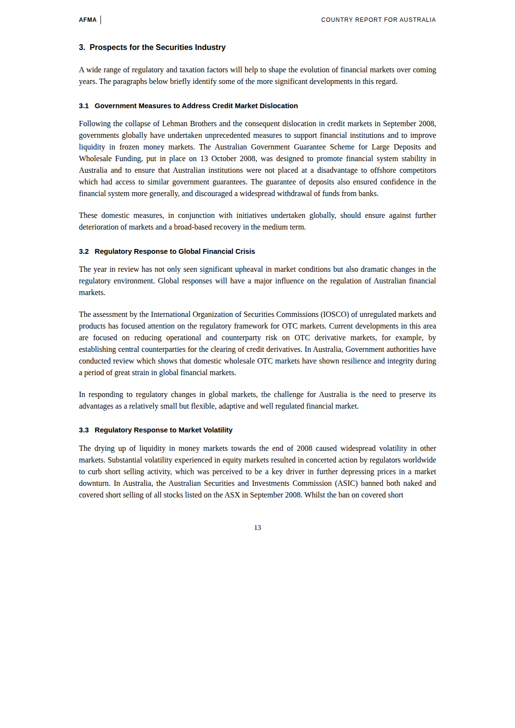AFMA COUNTRY REPORT FOR AUSTRALIA
3. Prospects for the Securities Industry
A wide range of regulatory and taxation factors will help to shape the evolution of financial markets over coming years. The paragraphs below briefly identify some of the more significant developments in this regard.
3.1 Government Measures to Address Credit Market Dislocation
Following the collapse of Lehman Brothers and the consequent dislocation in credit markets in September 2008, governments globally have undertaken unprecedented measures to support financial institutions and to improve liquidity in frozen money markets. The Australian Government Guarantee Scheme for Large Deposits and Wholesale Funding, put in place on 13 October 2008, was designed to promote financial system stability in Australia and to ensure that Australian institutions were not placed at a disadvantage to offshore competitors which had access to similar government guarantees. The guarantee of deposits also ensured confidence in the financial system more generally, and discouraged a widespread withdrawal of funds from banks.
These domestic measures, in conjunction with initiatives undertaken globally, should ensure against further deterioration of markets and a broad-based recovery in the medium term.
3.2 Regulatory Response to Global Financial Crisis
The year in review has not only seen significant upheaval in market conditions but also dramatic changes in the regulatory environment. Global responses will have a major influence on the regulation of Australian financial markets.
The assessment by the International Organization of Securities Commissions (IOSCO) of unregulated markets and products has focused attention on the regulatory framework for OTC markets. Current developments in this area are focused on reducing operational and counterparty risk on OTC derivative markets, for example, by establishing central counterparties for the clearing of credit derivatives. In Australia, Government authorities have conducted review which shows that domestic wholesale OTC markets have shown resilience and integrity during a period of great strain in global financial markets.
In responding to regulatory changes in global markets, the challenge for Australia is the need to preserve its advantages as a relatively small but flexible, adaptive and well regulated financial market.
3.3 Regulatory Response to Market Volatility
The drying up of liquidity in money markets towards the end of 2008 caused widespread volatility in other markets. Substantial volatility experienced in equity markets resulted in concerted action by regulators worldwide to curb short selling activity, which was perceived to be a key driver in further depressing prices in a market downturn. In Australia, the Australian Securities and Investments Commission (ASIC) banned both naked and covered short selling of all stocks listed on the ASX in September 2008. Whilst the ban on covered short
13